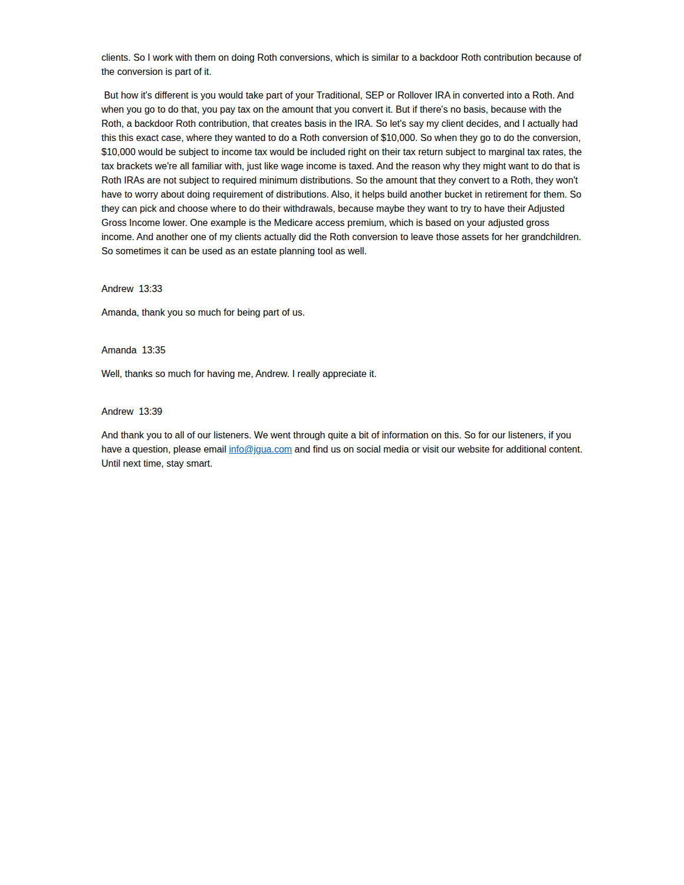clients. So I work with them on doing Roth conversions, which is similar to a backdoor Roth contribution because of the conversion is part of it.
But how it's different is you would take part of your Traditional, SEP or Rollover IRA in converted into a Roth. And when you go to do that, you pay tax on the amount that you convert it. But if there's no basis, because with the Roth, a backdoor Roth contribution, that creates basis in the IRA. So let's say my client decides, and I actually had this this exact case, where they wanted to do a Roth conversion of $10,000. So when they go to do the conversion, $10,000 would be subject to income tax would be included right on their tax return subject to marginal tax rates, the tax brackets we're all familiar with, just like wage income is taxed. And the reason why they might want to do that is Roth IRAs are not subject to required minimum distributions. So the amount that they convert to a Roth, they won't have to worry about doing requirement of distributions. Also, it helps build another bucket in retirement for them. So they can pick and choose where to do their withdrawals, because maybe they want to try to have their Adjusted Gross Income lower. One example is the Medicare access premium, which is based on your adjusted gross income. And another one of my clients actually did the Roth conversion to leave those assets for her grandchildren. So sometimes it can be used as an estate planning tool as well.
Andrew 13:33
Amanda, thank you so much for being part of us.
Amanda 13:35
Well, thanks so much for having me, Andrew. I really appreciate it.
Andrew 13:39
And thank you to all of our listeners. We went through quite a bit of information on this. So for our listeners, if you have a question, please email info@jgua.com and find us on social media or visit our website for additional content. Until next time, stay smart.